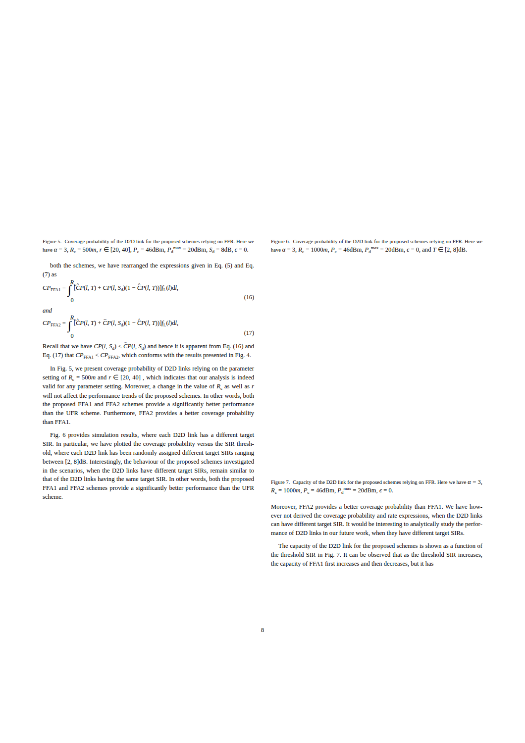Figure 5. Coverage probability of the D2D link for the proposed schemes relying on FFR. Here we have α = 3, Rc = 500m, r ∈ [20, 40], Pc = 46dBm, Pdmax = 20dBm, Sd = 8dB, ϵ = 0.
both the schemes, we have rearranged the expressions given in Eq. (5) and Eq. (7) as
CP FFA1 = ∫Rc 0 [CP(l, T) + CP(l, Sd)(1 − CP(l, T))]fL(l)dl,
(16)
and
CP FFA2 = ∫Rc 0 [CP(l, T) + CP(l, Sd)(1 − CP(l, T))]fL(l)dl,
(17)
Recall that we have CP(l, Sd) < CP(l, Sd) and hence it is apparent from Eq. (16) and Eq. (17) that CP FFA1 < CP FFA2, which conforms with the results presented in Fig. 4.
In Fig. 5, we present coverage probability of D2D links relying on the parameter setting of Rc = 500m and r ∈ [20, 40] , which indicates that our analysis is indeed valid for any parameter setting. Moreover, a change in the value of Rc as well as r will not affect the performance trends of the proposed schemes. In other words, both the proposed FFA1 and FFA2 schemes provide a significantly better performance than the UFR scheme. Furthermore, FFA2 provides a better coverage probability than FFA1.
Fig. 6 provides simulation results, where each D2D link has a different target SIR. In particular, we have plotted the coverage probability versus the SIR threshold, where each D2D link has been randomly assigned different target SIRs ranging between [2, 8] dB. Interestingly, the behaviour of the proposed schemes investigated in the scenarios, when the D2D links have different target SIRs, remain similar to that of the D2D links having the same target SIR. In other words, both the proposed FFA1 and FFA2 schemes provide a significantly better performance than the UFR scheme.
Figure 6. Coverage probability of the D2D link for the proposed schemes relying on FFR. Here we have α = 3, Rc = 1000m, Pc = 46dBm, Pdmax = 20dBm, ϵ = 0, and T ∈ [2, 8]dB.
Figure 7. Capacity of the D2D link for the proposed schemes relying on FFR. Here we have α = 3, Rc = 1000m, Pc = 46dBm, Pdmax = 20dBm, ϵ = 0.
Moreover, FFA2 provides a better coverage probability than FFA1. We have however not derived the coverage probability and rate expressions, when the D2D links can have different target SIR. It would be interesting to analytically study the performance of D2D links in our future work, when they have different target SIRs.
The capacity of the D2D link for the proposed schemes is shown as a function of the threshold SIR in Fig. 7. It can be observed that as the threshold SIR increases, the capacity of FFA1 first increases and then decreases, but it has
8